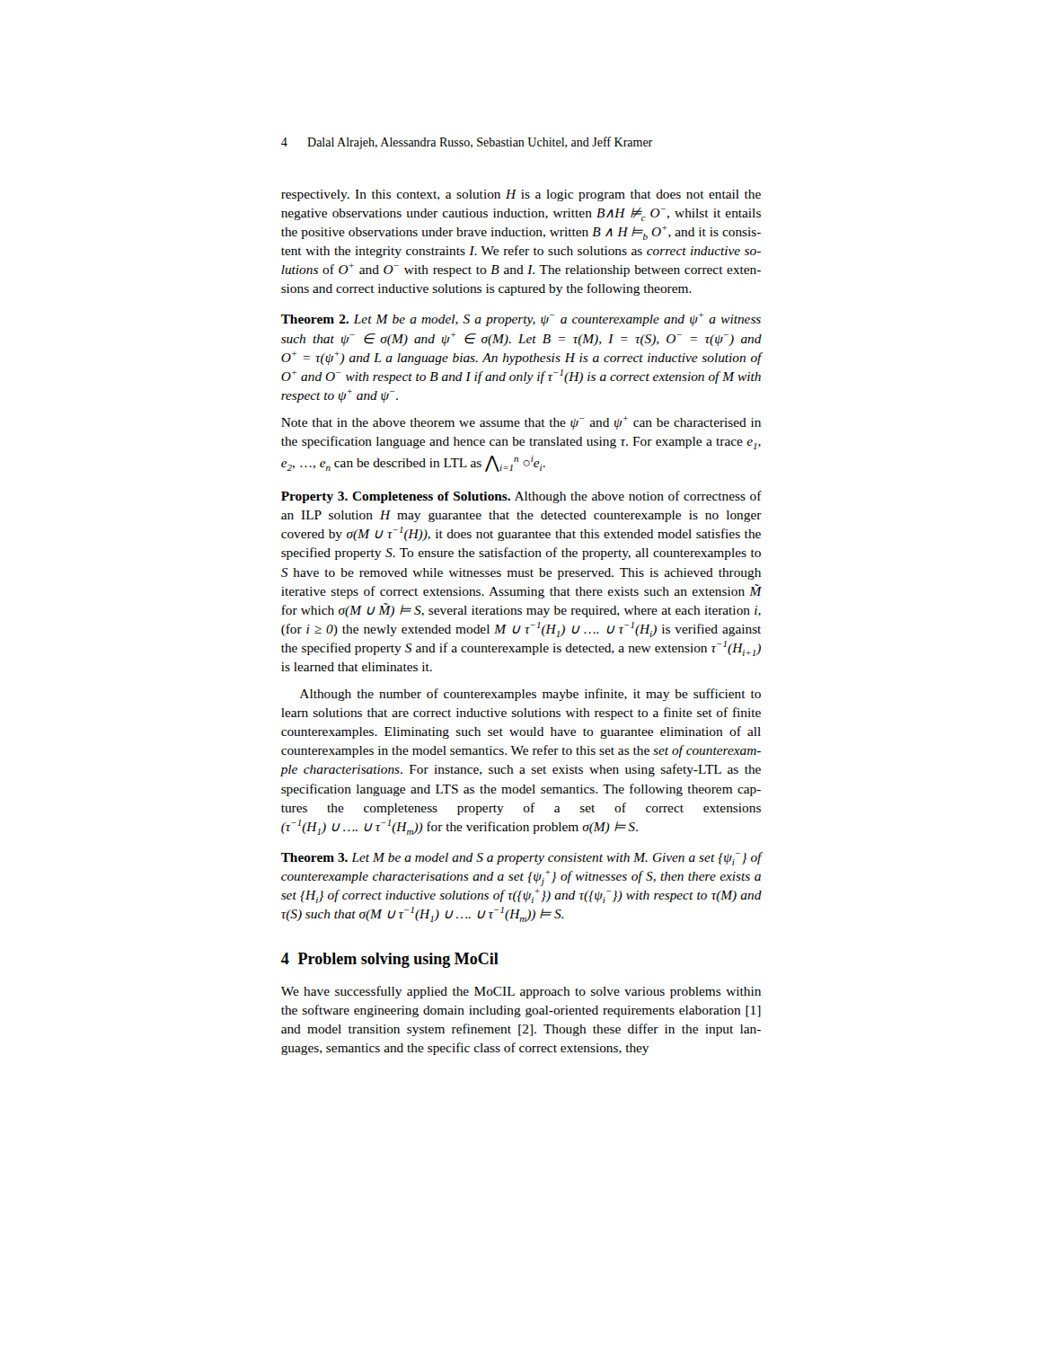4 Dalal Alrajeh, Alessandra Russo, Sebastian Uchitel, and Jeff Kramer
respectively. In this context, a solution H is a logic program that does not entail the negative observations under cautious induction, written B∧H ⊭c O−, whilst it entails the positive observations under brave induction, written B ∧ H ⊨b O+, and it is consistent with the integrity constraints I. We refer to such solutions as correct inductive solutions of O+ and O− with respect to B and I. The relationship between correct extensions and correct inductive solutions is captured by the following theorem.
Theorem 2. Let M be a model, S a property, ψ− a counterexample and ψ+ a witness such that ψ− ∈ σ(M) and ψ+ ∈ σ(M). Let B = τ(M), I = τ(S), O− = τ(ψ−) and O+ = τ(ψ+) and L a language bias. An hypothesis H is a correct inductive solution of O+ and O− with respect to B and I if and only if τ−1(H) is a correct extension of M with respect to ψ+ and ψ−.
Note that in the above theorem we assume that the ψ− and ψ+ can be characterised in the specification language and hence can be translated using τ. For example a trace e1, e2, …, en can be described in LTL as ⋀i=1n ○iei.
Property 3. Completeness of Solutions. Although the above notion of correctness of an ILP solution H may guarantee that the detected counterexample is no longer covered by σ(M ∪ τ−1(H)), it does not guarantee that this extended model satisfies the specified property S. To ensure the satisfaction of the property, all counterexamples to S have to be removed while witnesses must be preserved. This is achieved through iterative steps of correct extensions. Assuming that there exists such an extension M̃ for which σ(M ∪ M̃) ⊨ S, several iterations may be required, where at each iteration i, (for i ≥ 0) the newly extended model M ∪ τ−1(H1) ∪ …. ∪ τ−1(Hi) is verified against the specified property S and if a counterexample is detected, a new extension τ−1(Hi+1) is learned that eliminates it.
Although the number of counterexamples maybe infinite, it may be sufficient to learn solutions that are correct inductive solutions with respect to a finite set of finite counterexamples. Eliminating such set would have to guarantee elimination of all counterexamples in the model semantics. We refer to this set as the set of counterexample characterisations. For instance, such a set exists when using safety-LTL as the specification language and LTS as the model semantics. The following theorem captures the completeness property of a set of correct extensions (τ−1(H1) ∪ …. ∪ τ−1(Hm)) for the verification problem σ(M) ⊨ S.
Theorem 3. Let M be a model and S a property consistent with M. Given a set {ψi−} of counterexample characterisations and a set {ψj+} of witnesses of S, then there exists a set {Hi} of correct inductive solutions of τ({ψi+}) and τ({ψi−}) with respect to τ(M) and τ(S) such that σ(M ∪ τ−1(H1) ∪ …. ∪ τ−1(Hm)) ⊨ S.
4 Problem solving using MoCil
We have successfully applied the MoCIL approach to solve various problems within the software engineering domain including goal-oriented requirements elaboration [1] and model transition system refinement [2]. Though these differ in the input languages, semantics and the specific class of correct extensions, they